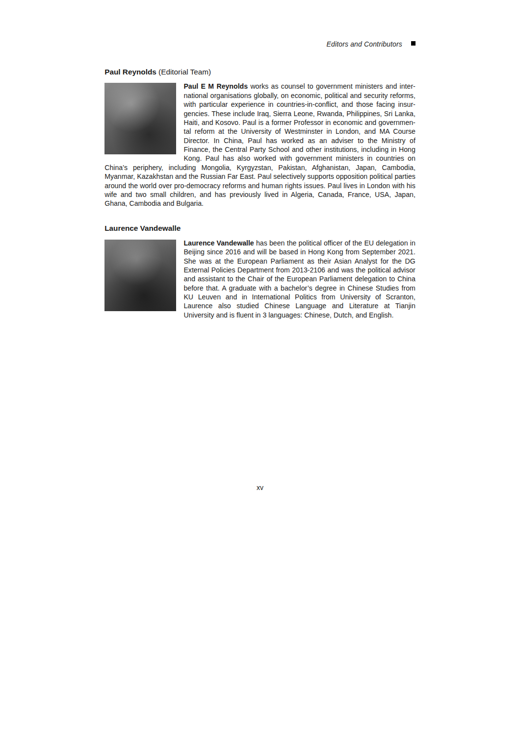Editors and Contributors
Paul Reynolds (Editorial Team)
Paul E M Reynolds works as counsel to government ministers and international organisations globally, on economic, political and security reforms, with particular experience in countries-in-conflict, and those facing insurgencies. These include Iraq, Sierra Leone, Rwanda, Philippines, Sri Lanka, Haiti, and Kosovo. Paul is a former Professor in economic and governmental reform at the University of Westminster in London, and MA Course Director. In China, Paul has worked as an adviser to the Ministry of Finance, the Central Party School and other institutions, including in Hong Kong. Paul has also worked with government ministers in countries on China’s periphery, including Mongolia, Kyrgyzstan, Pakistan, Afghanistan, Japan, Cambodia, Myanmar, Kazakhstan and the Russian Far East. Paul selectively supports opposition political parties around the world over pro-democracy reforms and human rights issues. Paul lives in London with his wife and two small children, and has previously lived in Algeria, Canada, France, USA, Japan, Ghana, Cambodia and Bulgaria.
Laurence Vandewalle
Laurence Vandewalle has been the political officer of the EU delegation in Beijing since 2016 and will be based in Hong Kong from September 2021. She was at the European Parliament as their Asian Analyst for the DG External Policies Department from 2013-2106 and was the political advisor and assistant to the Chair of the European Parliament delegation to China before that. A graduate with a bachelor’s degree in Chinese Studies from KU Leuven and in International Politics from University of Scranton, Laurence also studied Chinese Language and Literature at Tianjin University and is fluent in 3 languages: Chinese, Dutch, and English.
xv